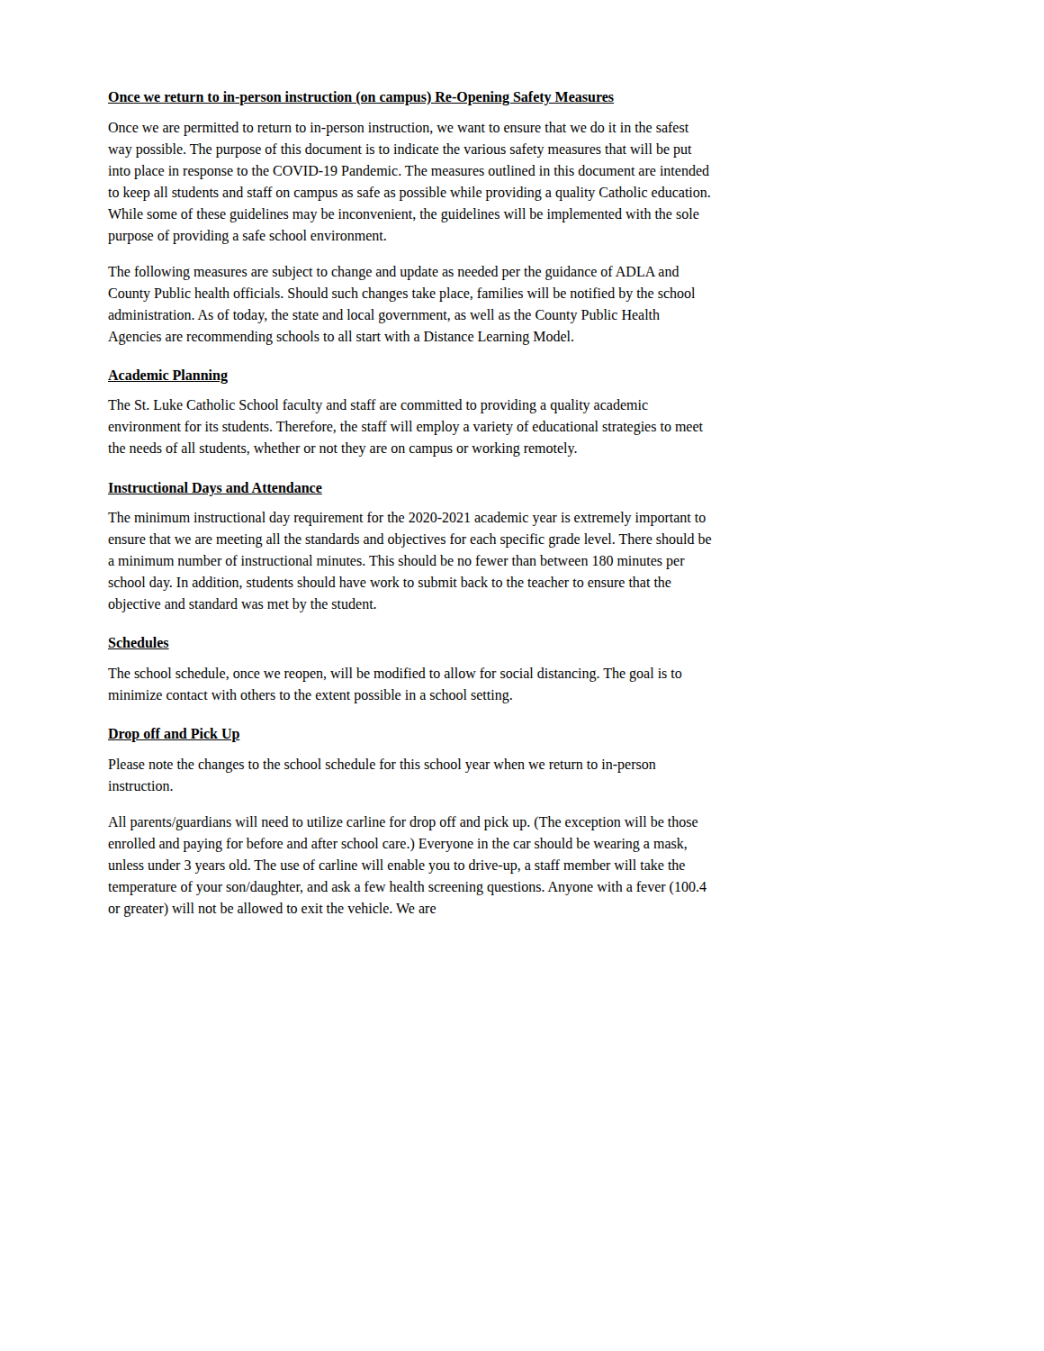Once we return to in-person instruction (on campus) Re-Opening Safety Measures
Once we are permitted to return to in-person instruction, we want to ensure that we do it in the safest way possible. The purpose of this document is to indicate the various safety measures that will be put into place in response to the COVID-19 Pandemic. The measures outlined in this document are intended to keep all students and staff on campus as safe as possible while providing a quality Catholic education. While some of these guidelines may be inconvenient, the guidelines will be implemented with the sole purpose of providing a safe school environment.
The following measures are subject to change and update as needed per the guidance of ADLA and County Public health officials. Should such changes take place, families will be notified by the school administration. As of today, the state and local government, as well as the County Public Health Agencies are recommending schools to all start with a Distance Learning Model.
Academic Planning
The St. Luke Catholic School faculty and staff are committed to providing a quality academic environment for its students. Therefore, the staff will employ a variety of educational strategies to meet the needs of all students, whether or not they are on campus or working remotely.
Instructional Days and Attendance
The minimum instructional day requirement for the 2020-2021 academic year is extremely important to ensure that we are meeting all the standards and objectives for each specific grade level. There should be a minimum number of instructional minutes. This should be no fewer than between 180 minutes per school day. In addition, students should have work to submit back to the teacher to ensure that the objective and standard was met by the student.
Schedules
The school schedule, once we reopen, will be modified to allow for social distancing. The goal is to minimize contact with others to the extent possible in a school setting.
Drop off and Pick Up
Please note the changes to the school schedule for this school year when we return to in-person instruction.
All parents/guardians will need to utilize carline for drop off and pick up. (The exception will be those enrolled and paying for before and after school care.) Everyone in the car should be wearing a mask, unless under 3 years old. The use of carline will enable you to drive-up, a staff member will take the temperature of your son/daughter, and ask a few health screening questions. Anyone with a fever (100.4 or greater) will not be allowed to exit the vehicle. We are